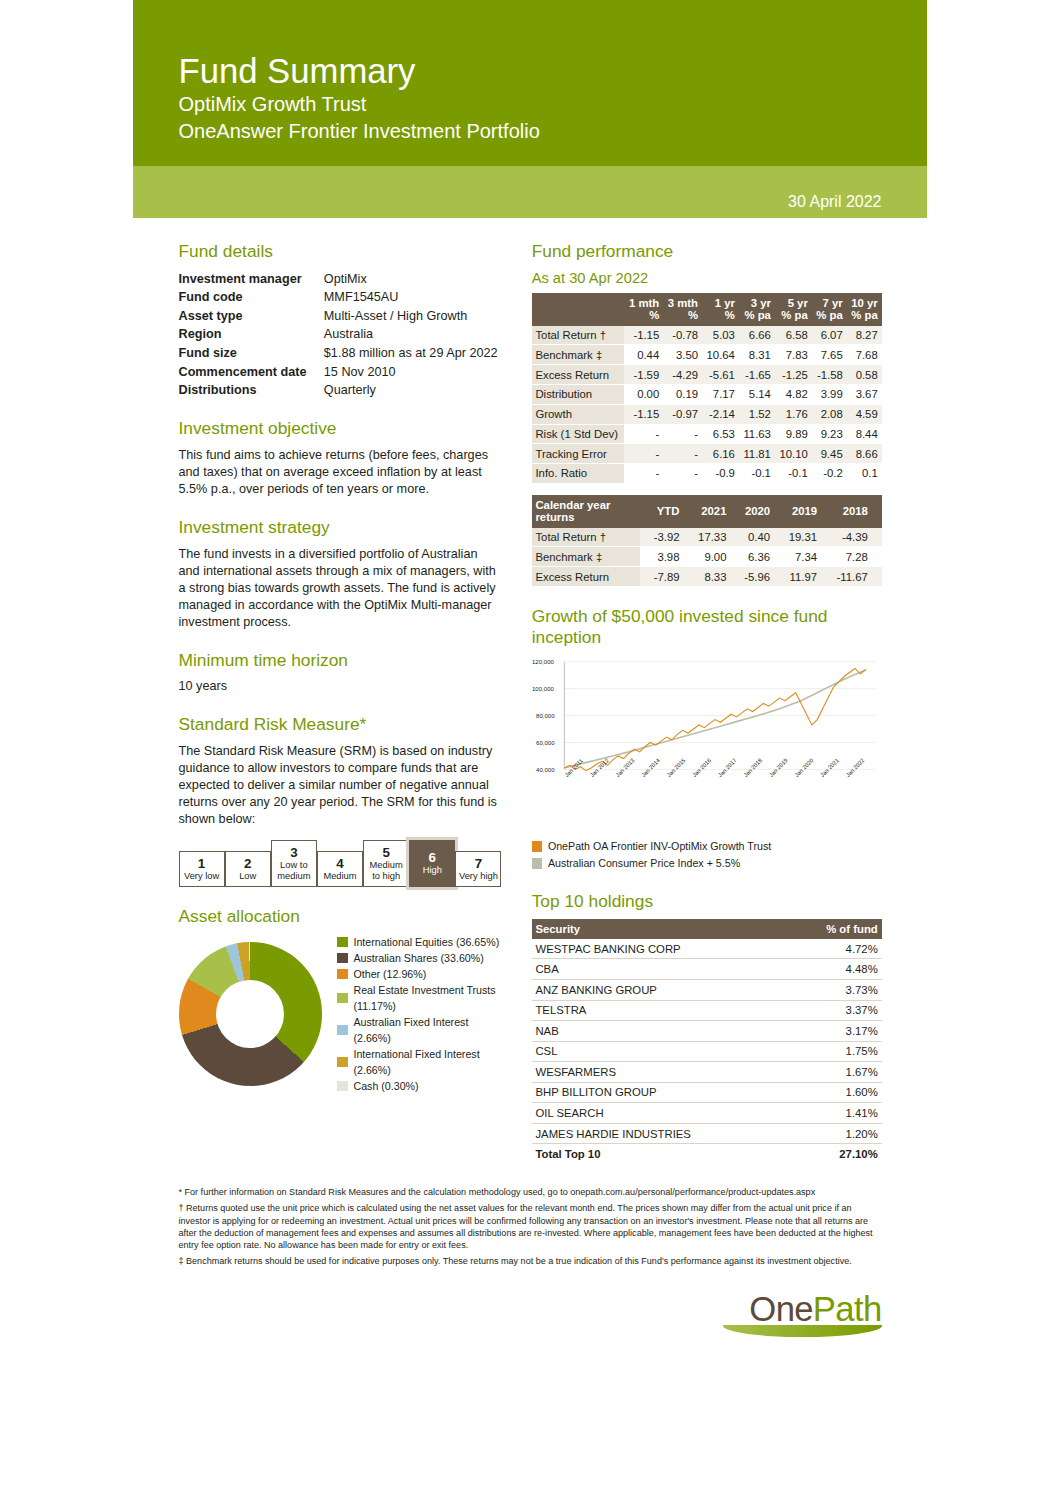Fund Summary
OptiMix Growth Trust
OneAnswer Frontier Investment Portfolio
30 April 2022
Fund details
| Investment manager | OptiMix |
| Fund code | MMF1545AU |
| Asset type | Multi-Asset / High Growth |
| Region | Australia |
| Fund size | $1.88 million as at 29 Apr 2022 |
| Commencement date | 15 Nov 2010 |
| Distributions | Quarterly |
Investment objective
This fund aims to achieve returns (before fees, charges and taxes) that on average exceed inflation by at least 5.5% p.a., over periods of ten years or more.
Investment strategy
The fund invests in a diversified portfolio of Australian and international assets through a mix of managers, with a strong bias towards growth assets. The fund is actively managed in accordance with the OptiMix Multi-manager investment process.
Minimum time horizon
10 years
Standard Risk Measure*
The Standard Risk Measure (SRM) is based on industry guidance to allow investors to compare funds that are expected to deliver a similar number of negative annual returns over any 20 year period. The SRM for this fund is shown below:
1 Very low
2 Low
3 Low to medium
4 Medium
5 Medium to high
6 High
7 Very high
Asset allocation
International Equities (36.65%)
Australian Shares (33.60%)
Other (12.96%)
Real Estate Investment Trusts (11.17%)
Australian Fixed Interest (2.66%)
International Fixed Interest (2.66%)
Cash (0.30%)
Fund performance
As at 30 Apr 2022
| | 1 mth % | 3 mth % | 1 yr % | 3 yr % pa | 5 yr % pa | 7 yr % pa | 10 yr % pa |
| --- | --- | --- | --- | --- | --- | --- | --- |
| Total Return † | -1.15 | -0.78 | 5.03 | 6.66 | 6.58 | 6.07 | 8.27 |
| Benchmark ‡ | 0.44 | 3.50 | 10.64 | 8.31 | 7.83 | 7.65 | 7.68 |
| Excess Return | -1.59 | -4.29 | -5.61 | -1.65 | -1.25 | -1.58 | 0.58 |
| Distribution | 0.00 | 0.19 | 7.17 | 5.14 | 4.82 | 3.99 | 3.67 |
| Growth | -1.15 | -0.97 | -2.14 | 1.52 | 1.76 | 2.08 | 4.59 |
| Risk (1 Std Dev) | - | - | 6.53 | 11.63 | 9.89 | 9.23 | 8.44 |
| Tracking Error | - | - | 6.16 | 11.81 | 10.10 | 9.45 | 8.66 |
| Info. Ratio | - | - | -0.9 | -0.1 | -0.1 | -0.2 | 0.1 |
| Calendar year returns | YTD | 2021 | 2020 | 2019 | 2018 | |
| --- | --- | --- | --- | --- | --- | --- |
| Total Return † | -3.92 | 17.33 | 0.40 | 19.31 | -4.39 | |
| Benchmark ‡ | 3.98 | 9.00 | 6.36 | 7.34 | 7.28 | |
| Excess Return | -7.89 | 8.33 | -5.96 | 11.97 | -11.67 | |
Growth of $50,000 invested since fund inception
120,000 100,000 80,000 60,000 40,000 Jan 2011 Jan 2012 Jan 2013 Jan 2014 Jan 2015 Jan 2016 Jan 2017 Jan 2018 Jan 2019 Jan 2020 Jan 2021 Jan 2022
OnePath OA Frontier INV-OptiMix Growth Trust
Australian Consumer Price Index + 5.5%
Top 10 holdings
| Security | % of fund |
| --- | --- |
| WESTPAC BANKING CORP | 4.72% |
| CBA | 4.48% |
| ANZ BANKING GROUP | 3.73% |
| TELSTRA | 3.37% |
| NAB | 3.17% |
| CSL | 1.75% |
| WESFARMERS | 1.67% |
| BHP BILLITON GROUP | 1.60% |
| OIL SEARCH | 1.41% |
| JAMES HARDIE INDUSTRIES | 1.20% |
| Total Top 10 | 27.10% |
* For further information on Standard Risk Measures and the calculation methodology used, go to onepath.com.au/personal/performance/product-updates.aspx
† Returns quoted use the unit price which is calculated using the net asset values for the relevant month end. The prices shown may differ from the actual unit price if an investor is applying for or redeeming an investment. Actual unit prices will be confirmed following any transaction on an investor's investment. Please note that all returns are after the deduction of management fees and expenses and assumes all distributions are re-invested. Where applicable, management fees have been deducted at the highest entry fee option rate. No allowance has been made for entry or exit fees.
‡ Benchmark returns should be used for indicative purposes only. These returns may not be a true indication of this Fund's performance against its investment objective.
OnePath